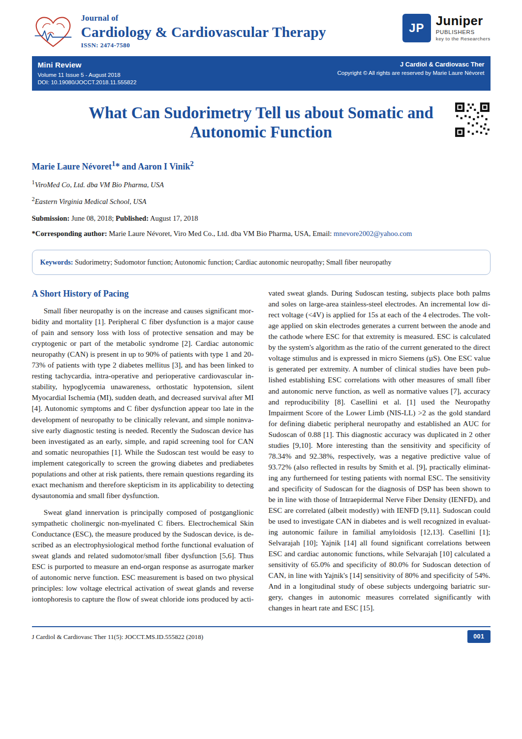Journal of
Cardiology & Cardiovascular Therapy
ISSN: 2474-7580
JP
Juniper
PUBLISHERS
key to the Researchers
Mini Review Volume 11 Issue 5 - August 2018
DOI: 10.19080/JOCCT.2018.11.555822
J Cardiol & Cardiovasc Ther Copyright © All rights are reserved by Marie Laure Névoret
What Can Sudorimetry Tell us about Somatic and Autonomic Function
Marie Laure Névoret1* and Aaron I Vinik2
1ViroMed Co, Ltd. dba VM Bio Pharma, USA
2Eastern Virginia Medical School, USA
Submission: June 08, 2018; Published: August 17, 2018
*Corresponding author: Marie Laure Névoret, Viro Med Co., Ltd. dba VM Bio Pharma, USA, Email: mnevore2002@yahoo.com
Keywords: Sudorimetry; Sudomotor function; Autonomic function; Cardiac autonomic neuropathy; Small fiber neuropathy
A Short History of Pacing
Small fiber neuropathy is on the increase and causes significant morbidity and mortality [1]. Peripheral C fiber dysfunction is a major cause of pain and sensory loss with loss of protective sensation and may be cryptogenic or part of the metabolic syndrome [2]. Cardiac autonomic neuropathy (CAN) is present in up to 90% of patients with type 1 and 20-73% of patients with type 2 diabetes mellitus [3], and has been linked to resting tachycardia, intra-operative and perioperative cardiovascular instability, hypoglycemia unawareness, orthostatic hypotension, silent Myocardial Ischemia (MI), sudden death, and decreased survival after MI [4]. Autonomic symptoms and C fiber dysfunction appear too late in the development of neuropathy to be clinically relevant, and simple noninvasive early diagnostic testing is needed. Recently the Sudoscan device has been investigated as an early, simple, and rapid screening tool for CAN and somatic neuropathies [1]. While the Sudoscan test would be easy to implement categorically to screen the growing diabetes and prediabetes populations and other at risk patients, there remain questions regarding its exact mechanism and therefore skepticism in its applicability to detecting dysautonomia and small fiber dysfunction.
Sweat gland innervation is principally composed of postganglionic sympathetic cholinergic non-myelinated C fibers. Electrochemical Skin Conductance (ESC), the measure produced by the Sudoscan device, is described as an electrophysiological method forthe functional evaluation of sweat glands and related sudomotor/small fiber dysfunction [5,6]. Thus ESC is purported to measure an end-organ response as asurrogate marker of autonomic nerve function. ESC measurement is based on two physical principles: low voltage electrical activation of sweat glands and reverse iontophoresis to capture the flow of sweat chloride ions produced by activated sweat glands. During Sudoscan testing, subjects place both palms and soles on large-area stainless-steel electrodes. An incremental low direct voltage (<4V) is applied for 15s at each of the 4 electrodes. The voltage applied on skin electrodes generates a current between the anode and the cathode where ESC for that extremity is measured. ESC is calculated by the system's algorithm as the ratio of the current generated to the direct voltage stimulus and is expressed in micro Siemens (µS). One ESC value is generated per extremity. A number of clinical studies have been published establishing ESC correlations with other measures of small fiber and autonomic nerve function, as well as normative values [7], accuracy and reproducibility [8]. Casellini et al. [1] used the Neuropathy Impairment Score of the Lower Limb (NIS-LL) >2 as the gold standard for defining diabetic peripheral neuropathy and established an AUC for Sudoscan of 0.88 [1]. This diagnostic accuracy was duplicated in 2 other studies [9,10]. More interesting than the sensitivity and specificity of 78.34% and 92.38%, respectively, was a negative predictive value of 93.72% (also reflected in results by Smith et al. [9], practically eliminating any furtherneed for testing patients with normal ESC. The sensitivity and specificity of Sudoscan for the diagnosis of DSP has been shown to be in line with those of Intraepidermal Nerve Fiber Density (IENFD), and ESC are correlated (albeit modestly) with IENFD [9,11]. Sudoscan could be used to investigate CAN in diabetes and is well recognized in evaluating autonomic failure in familial amyloidosis [12,13]. Casellini [1]; Selvarajah [10]; Yajnik [14] all found significant correlations between ESC and cardiac autonomic functions, while Selvarajah [10] calculated a sensitivity of 65.0% and specificity of 80.0% for Sudoscan detection of CAN, in line with Yajnik's [14] sensitivity of 80% and specificity of 54%. And in a longitudinal study of obese subjects undergoing bariatric surgery, changes in autonomic measures correlated significantly with changes in heart rate and ESC [15].
J Cardiol & Cardiovasc Ther 11(5): JOCCT.MS.ID.555822 (2018)
001